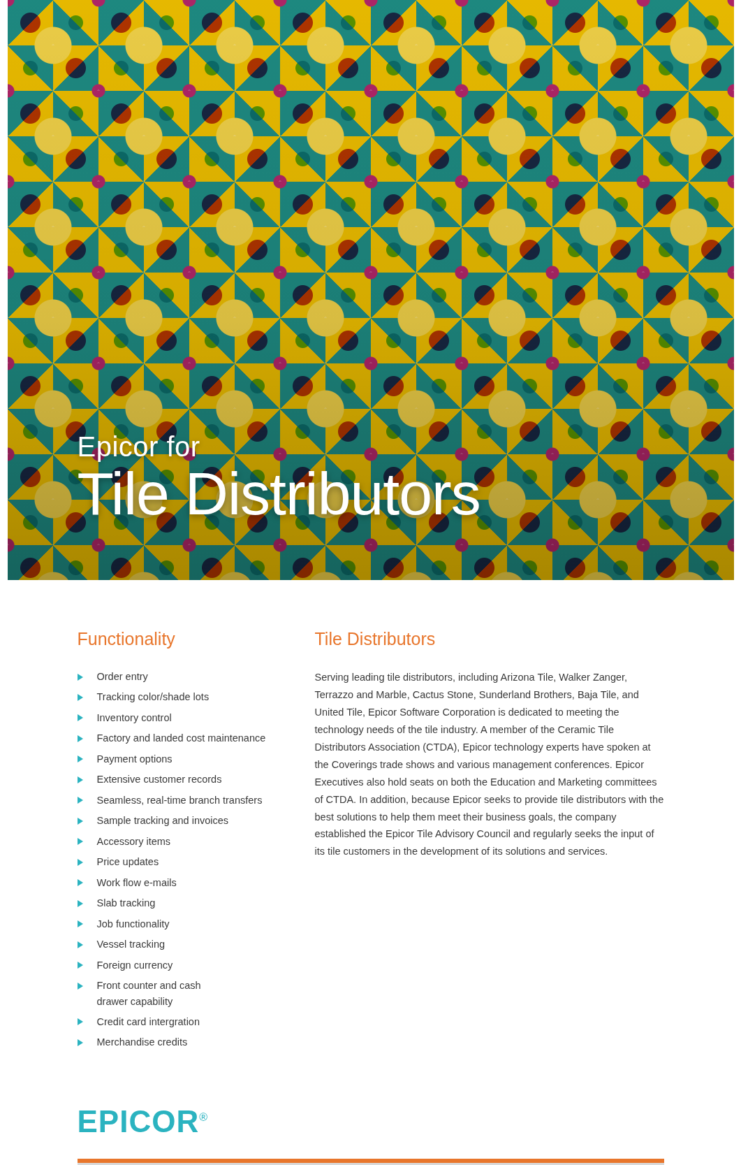Epicor for Tile Distributors
Functionality
Order entry
Tracking color/shade lots
Inventory control
Factory and landed cost maintenance
Payment options
Extensive customer records
Seamless, real-time branch transfers
Sample tracking and invoices
Accessory items
Price updates
Work flow e-mails
Slab tracking
Job functionality
Vessel tracking
Foreign currency
Front counter and cash
drawer capability
Credit card intergration
Merchandise credits
Tile Distributors
Serving leading tile distributors, including Arizona Tile, Walker Zanger, Terrazzo and Marble, Cactus Stone, Sunderland Brothers, Baja Tile, and United Tile, Epicor Software Corporation is dedicated to meeting the technology needs of the tile industry. A member of the Ceramic Tile Distributors Association (CTDA), Epicor technology experts have spoken at the Coverings trade shows and various management conferences. Epicor Executives also hold seats on both the Education and Marketing committees of CTDA. In addition, because Epicor seeks to provide tile distributors with the best solutions to help them meet their business goals, the company established the Epicor Tile Advisory Council and regularly seeks the input of its tile customers in the development of its solutions and services.
EPICOR®